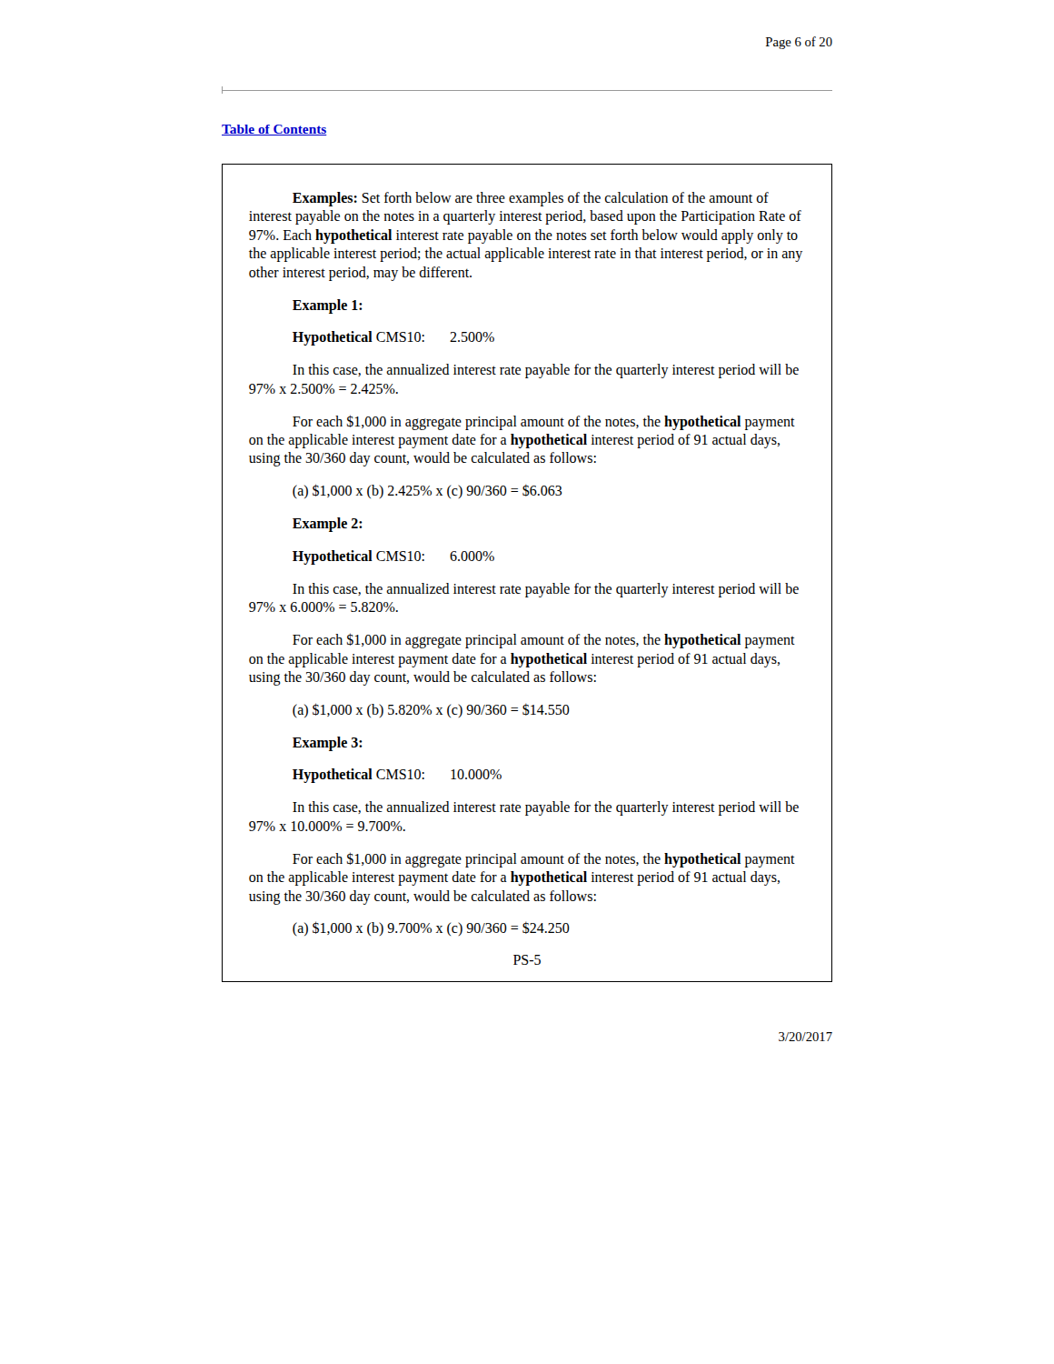Page 6 of 20
Table of Contents
Examples: Set forth below are three examples of the calculation of the amount of interest payable on the notes in a quarterly interest period, based upon the Participation Rate of 97%. Each hypothetical interest rate payable on the notes set forth below would apply only to the applicable interest period; the actual applicable interest rate in that interest period, or in any other interest period, may be different.
Example 1:
Hypothetical CMS10:2.500%
In this case, the annualized interest rate payable for the quarterly interest period will be 97% x 2.500% = 2.425%.
For each $1,000 in aggregate principal amount of the notes, the hypothetical payment on the applicable interest payment date for a hypothetical interest period of 91 actual days, using the 30/360 day count, would be calculated as follows:
(a) $1,000 x (b) 2.425% x (c) 90/360 = $6.063
Example 2:
Hypothetical CMS10:6.000%
In this case, the annualized interest rate payable for the quarterly interest period will be 97% x 6.000% = 5.820%.
For each $1,000 in aggregate principal amount of the notes, the hypothetical payment on the applicable interest payment date for a hypothetical interest period of 91 actual days, using the 30/360 day count, would be calculated as follows:
(a) $1,000 x (b) 5.820% x (c) 90/360 = $14.550
Example 3:
Hypothetical CMS10:10.000%
In this case, the annualized interest rate payable for the quarterly interest period will be 97% x 10.000% = 9.700%.
For each $1,000 in aggregate principal amount of the notes, the hypothetical payment on the applicable interest payment date for a hypothetical interest period of 91 actual days, using the 30/360 day count, would be calculated as follows:
(a) $1,000 x (b) 9.700% x (c) 90/360 = $24.250
PS-5
3/20/2017